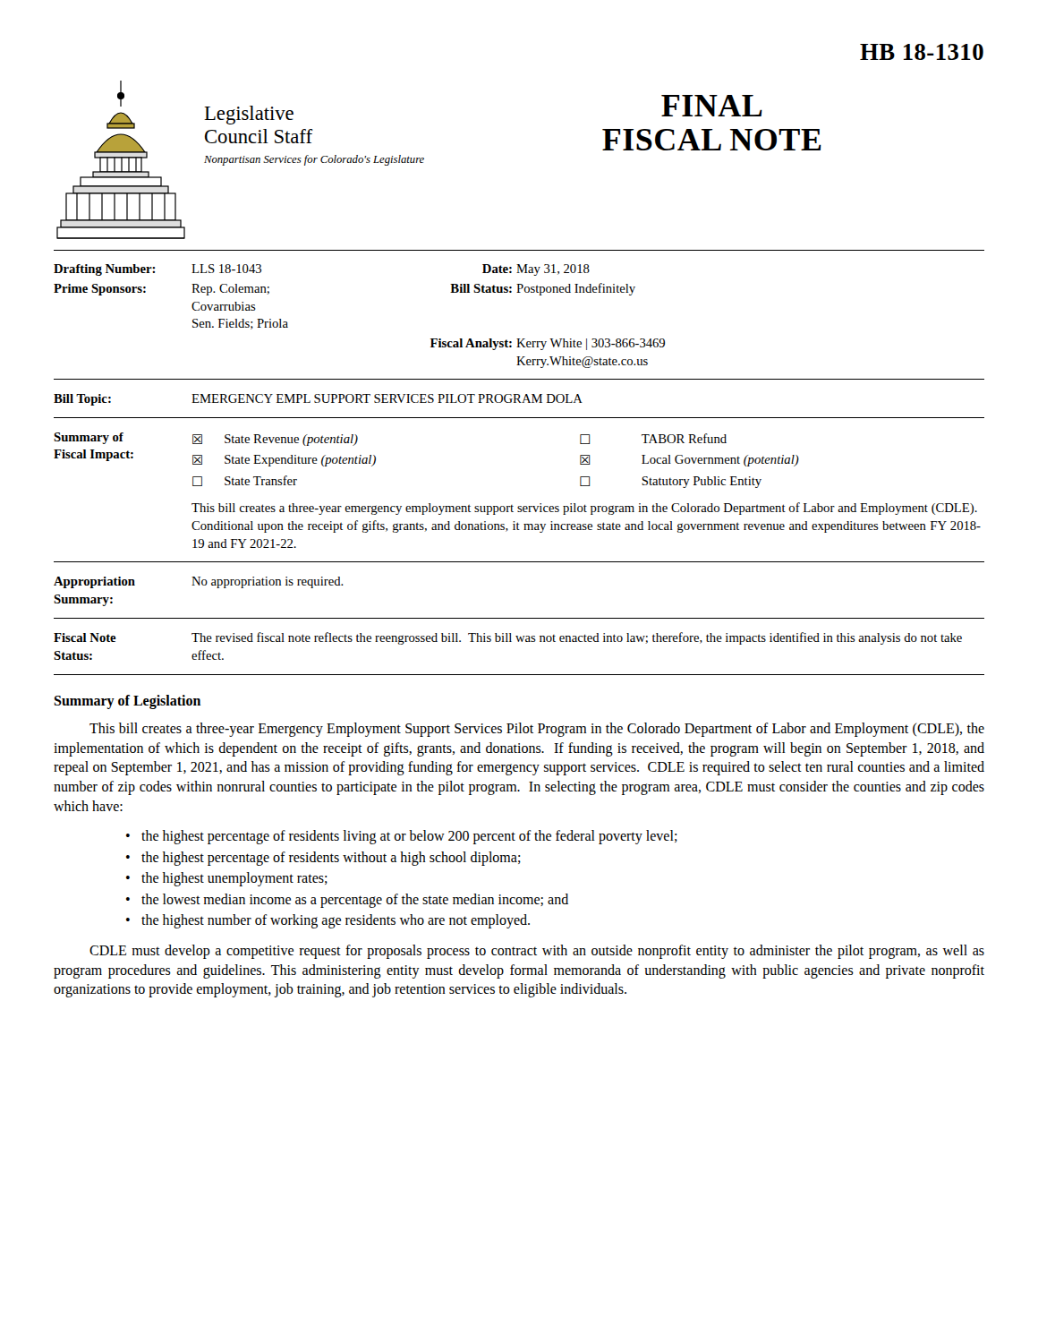HB 18-1310
Legislative
Council Staff
Nonpartisan Services for Colorado's Legislature
FINAL
FISCAL NOTE
| Drafting Number: | LLS 18-1043 | Date: | May 31, 2018 |
| Prime Sponsors: | Rep. Coleman; Covarrubias Sen. Fields; Priola | Bill Status: | Postponed Indefinitely |
| | | Fiscal Analyst: | Kerry White / 303-866-3469 Kerry.White@state.co.us |
| Bill Topic: | EMERGENCY EMPL SUPPORT SERVICES PILOT PROGRAM DOLA |
| Summary of Fiscal Impact: | / ☒ / State Revenue (potential) / ☐ / TABOR Refund / / ☒ / State Expenditure (potential) / ☒ / Local Government (potential) / / ☐ / State Transfer / ☐ / Statutory Public Entity / This bill creates a three-year emergency employment support services pilot program in the Colorado Department of Labor and Employment (CDLE). Conditional upon the receipt of gifts, grants, and donations, it may increase state and local government revenue and expenditures between FY 2018-19 and FY 2021-22. |
| Appropriation Summary: | No appropriation is required. |
| Fiscal Note Status: | The revised fiscal note reflects the reengrossed bill. This bill was not enacted into law; therefore, the impacts identified in this analysis do not take effect. |
Summary of Legislation
This bill creates a three-year Emergency Employment Support Services Pilot Program in the Colorado Department of Labor and Employment (CDLE), the implementation of which is dependent on the receipt of gifts, grants, and donations. If funding is received, the program will begin on September 1, 2018, and repeal on September 1, 2021, and has a mission of providing funding for emergency support services. CDLE is required to select ten rural counties and a limited number of zip codes within nonrural counties to participate in the pilot program. In selecting the program area, CDLE must consider the counties and zip codes which have:
the highest percentage of residents living at or below 200 percent of the federal poverty level;
the highest percentage of residents without a high school diploma;
the highest unemployment rates;
the lowest median income as a percentage of the state median income; and
the highest number of working age residents who are not employed.
CDLE must develop a competitive request for proposals process to contract with an outside nonprofit entity to administer the pilot program, as well as program procedures and guidelines. This administering entity must develop formal memoranda of understanding with public agencies and private nonprofit organizations to provide employment, job training, and job retention services to eligible individuals.